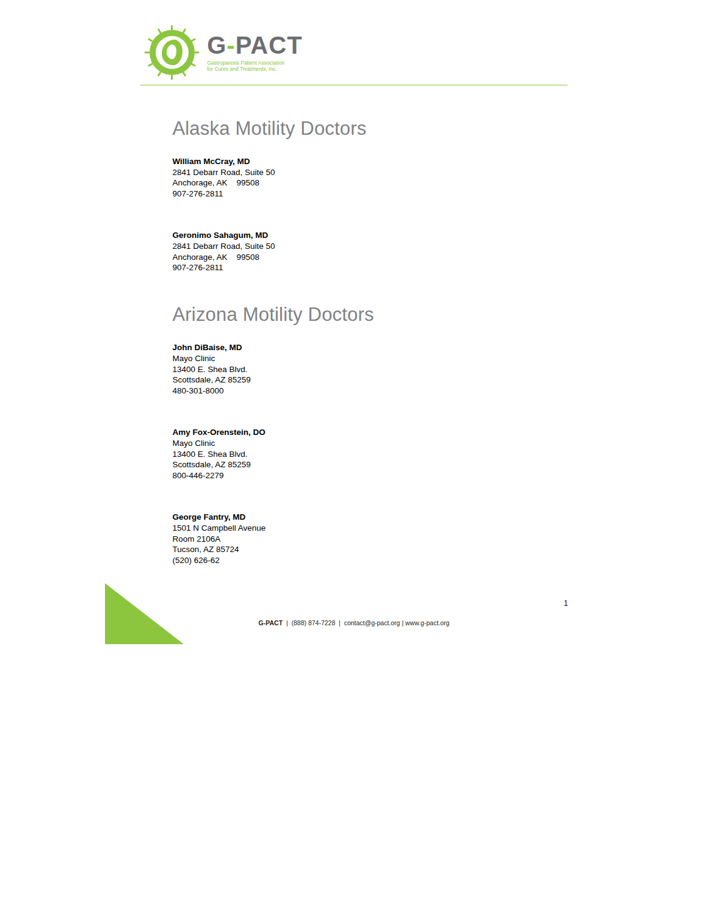G-PACT
Gastroparesis Patient Association
for Cures and Treatments, Inc.
Alaska Motility Doctors
William McCray, MD
2841 Debarr Road, Suite 50
Anchorage, AK 99508
907-276-2811
Geronimo Sahagum, MD
2841 Debarr Road, Suite 50
Anchorage, AK 99508
907-276-2811
Arizona Motility Doctors
John DiBaise, MD
Mayo Clinic
13400 E. Shea Blvd.
Scottsdale, AZ 85259
480-301-8000
Amy Fox-Orenstein, DO
Mayo Clinic
13400 E. Shea Blvd.
Scottsdale, AZ 85259
800-446-2279
George Fantry, MD
1501 N Campbell Avenue
Room 2106A
Tucson, AZ 85724
(520) 626-62
1
G-PACT | (888) 874-7228 | contact@g-pact.org | www.g-pact.org